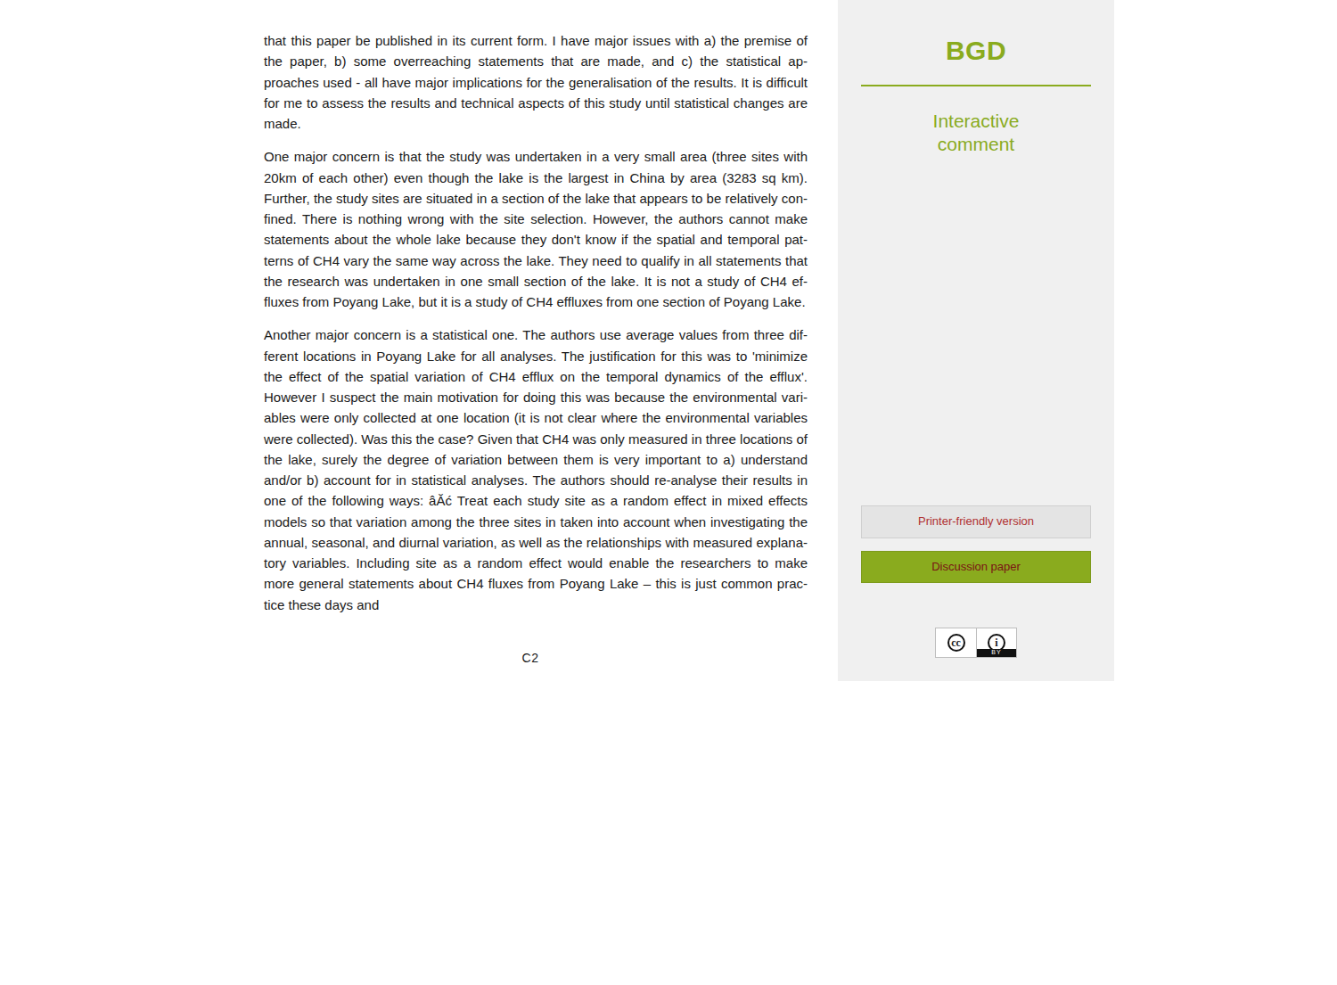that this paper be published in its current form. I have major issues with a) the premise of the paper, b) some overreaching statements that are made, and c) the statistical approaches used - all have major implications for the generalisation of the results. It is difficult for me to assess the results and technical aspects of this study until statistical changes are made.
One major concern is that the study was undertaken in a very small area (three sites with 20km of each other) even though the lake is the largest in China by area (3283 sq km). Further, the study sites are situated in a section of the lake that appears to be relatively confined. There is nothing wrong with the site selection. However, the authors cannot make statements about the whole lake because they don't know if the spatial and temporal patterns of CH4 vary the same way across the lake. They need to qualify in all statements that the research was undertaken in one small section of the lake. It is not a study of CH4 effluxes from Poyang Lake, but it is a study of CH4 effluxes from one section of Poyang Lake.
Another major concern is a statistical one. The authors use average values from three different locations in Poyang Lake for all analyses. The justification for this was to 'minimize the effect of the spatial variation of CH4 efflux on the temporal dynamics of the efflux'. However I suspect the main motivation for doing this was because the environmental variables were only collected at one location (it is not clear where the environmental variables were collected). Was this the case? Given that CH4 was only measured in three locations of the lake, surely the degree of variation between them is very important to a) understand and/or b) account for in statistical analyses. The authors should re-analyse their results in one of the following ways: âĂć Treat each study site as a random effect in mixed effects models so that variation among the three sites in taken into account when investigating the annual, seasonal, and diurnal variation, as well as the relationships with measured explanatory variables. Including site as a random effect would enable the researchers to make more general statements about CH4 fluxes from Poyang Lake – this is just common practice these days and
C2
BGD
Interactive
comment
Printer-friendly version Discussion paper
cc
i
BY